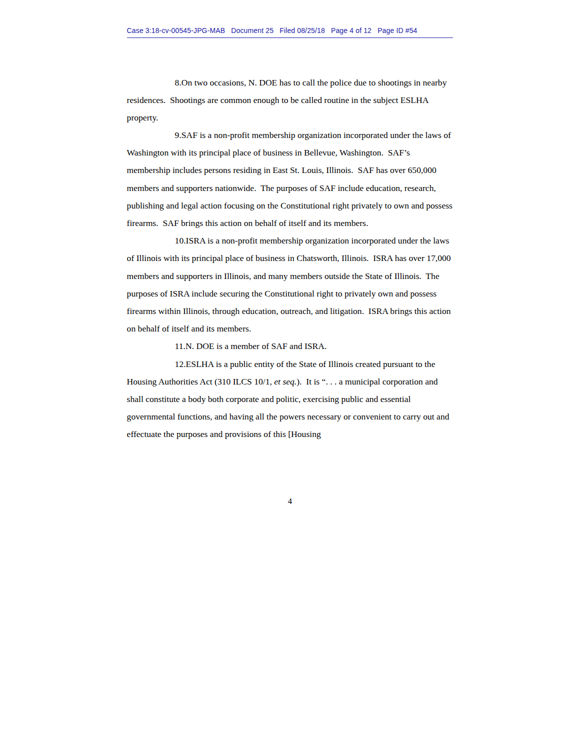Case 3:18-cv-00545-JPG-MAB Document 25 Filed 08/25/18 Page 4 of 12 Page ID #54
8. On two occasions, N. DOE has to call the police due to shootings in nearby residences. Shootings are common enough to be called routine in the subject ESLHA property.
9. SAF is a non‑profit membership organization incorporated under the laws of Washington with its principal place of business in Bellevue, Washington. SAF’s membership includes persons residing in East St. Louis, Illinois. SAF has over 650,000 members and supporters nationwide. The purposes of SAF include education, research, publishing and legal action focusing on the Constitutional right privately to own and possess firearms. SAF brings this action on behalf of itself and its members.
10. ISRA is a non‑profit membership organization incorporated under the laws of Illinois with its principal place of business in Chatsworth, Illinois. ISRA has over 17,000 members and supporters in Illinois, and many members outside the State of Illinois. The purposes of ISRA include securing the Constitutional right to privately own and possess firearms within Illinois, through education, outreach, and litigation. ISRA brings this action on behalf of itself and its members.
11. N. DOE is a member of SAF and ISRA.
12. ESLHA is a public entity of the State of Illinois created pursuant to the Housing Authorities Act (310 ILCS 10/1, et seq.). It is “. . . a municipal corporation and shall constitute a body both corporate and politic, exercising public and essential governmental functions, and having all the powers necessary or convenient to carry out and effectuate the purposes and provisions of this [Housing
4